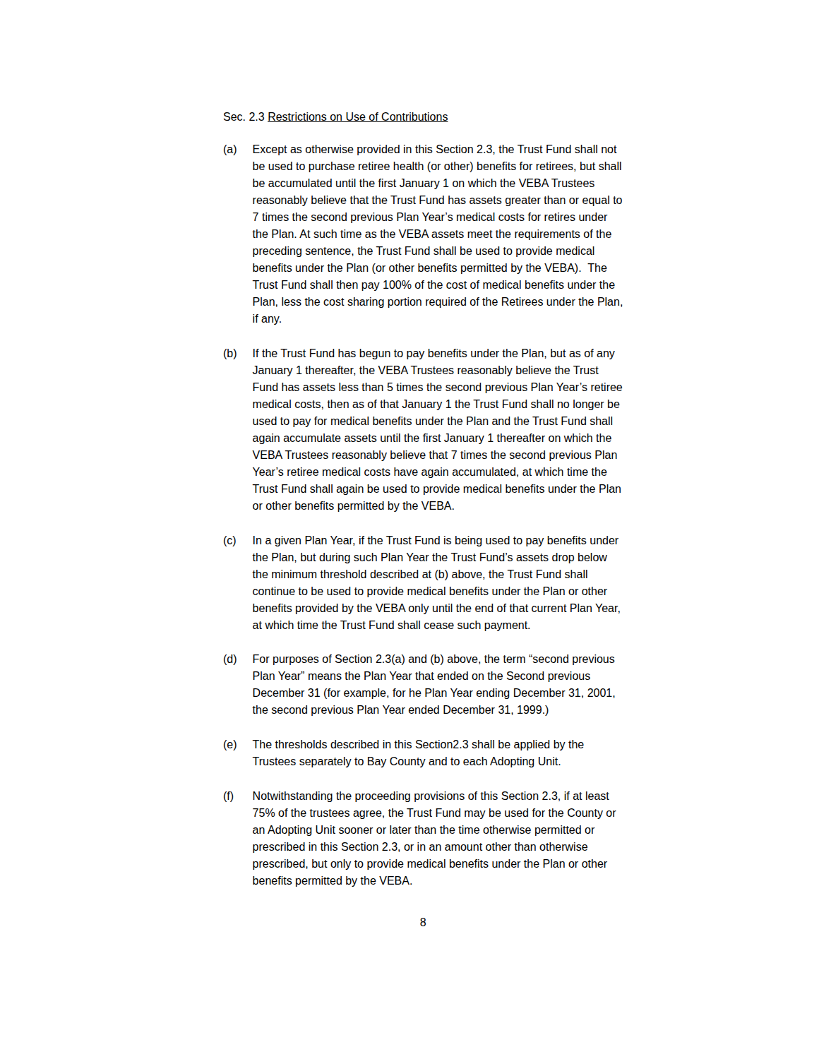Sec. 2.3 Restrictions on Use of Contributions
(a) Except as otherwise provided in this Section 2.3, the Trust Fund shall not be used to purchase retiree health (or other) benefits for retirees, but shall be accumulated until the first January 1 on which the VEBA Trustees reasonably believe that the Trust Fund has assets greater than or equal to 7 times the second previous Plan Year’s medical costs for retires under the Plan. At such time as the VEBA assets meet the requirements of the preceding sentence, the Trust Fund shall be used to provide medical benefits under the Plan (or other benefits permitted by the VEBA). The Trust Fund shall then pay 100% of the cost of medical benefits under the Plan, less the cost sharing portion required of the Retirees under the Plan, if any.
(b) If the Trust Fund has begun to pay benefits under the Plan, but as of any January 1 thereafter, the VEBA Trustees reasonably believe the Trust Fund has assets less than 5 times the second previous Plan Year’s retiree medical costs, then as of that January 1 the Trust Fund shall no longer be used to pay for medical benefits under the Plan and the Trust Fund shall again accumulate assets until the first January 1 thereafter on which the VEBA Trustees reasonably believe that 7 times the second previous Plan Year’s retiree medical costs have again accumulated, at which time the Trust Fund shall again be used to provide medical benefits under the Plan or other benefits permitted by the VEBA.
(c) In a given Plan Year, if the Trust Fund is being used to pay benefits under the Plan, but during such Plan Year the Trust Fund’s assets drop below the minimum threshold described at (b) above, the Trust Fund shall continue to be used to provide medical benefits under the Plan or other benefits provided by the VEBA only until the end of that current Plan Year, at which time the Trust Fund shall cease such payment.
(d) For purposes of Section 2.3(a) and (b) above, the term “second previous Plan Year” means the Plan Year that ended on the Second previous December 31 (for example, for he Plan Year ending December 31, 2001, the second previous Plan Year ended December 31, 1999.)
(e) The thresholds described in this Section2.3 shall be applied by the Trustees separately to Bay County and to each Adopting Unit.
(f) Notwithstanding the proceeding provisions of this Section 2.3, if at least 75% of the trustees agree, the Trust Fund may be used for the County or an Adopting Unit sooner or later than the time otherwise permitted or prescribed in this Section 2.3, or in an amount other than otherwise prescribed, but only to provide medical benefits under the Plan or other benefits permitted by the VEBA.
8